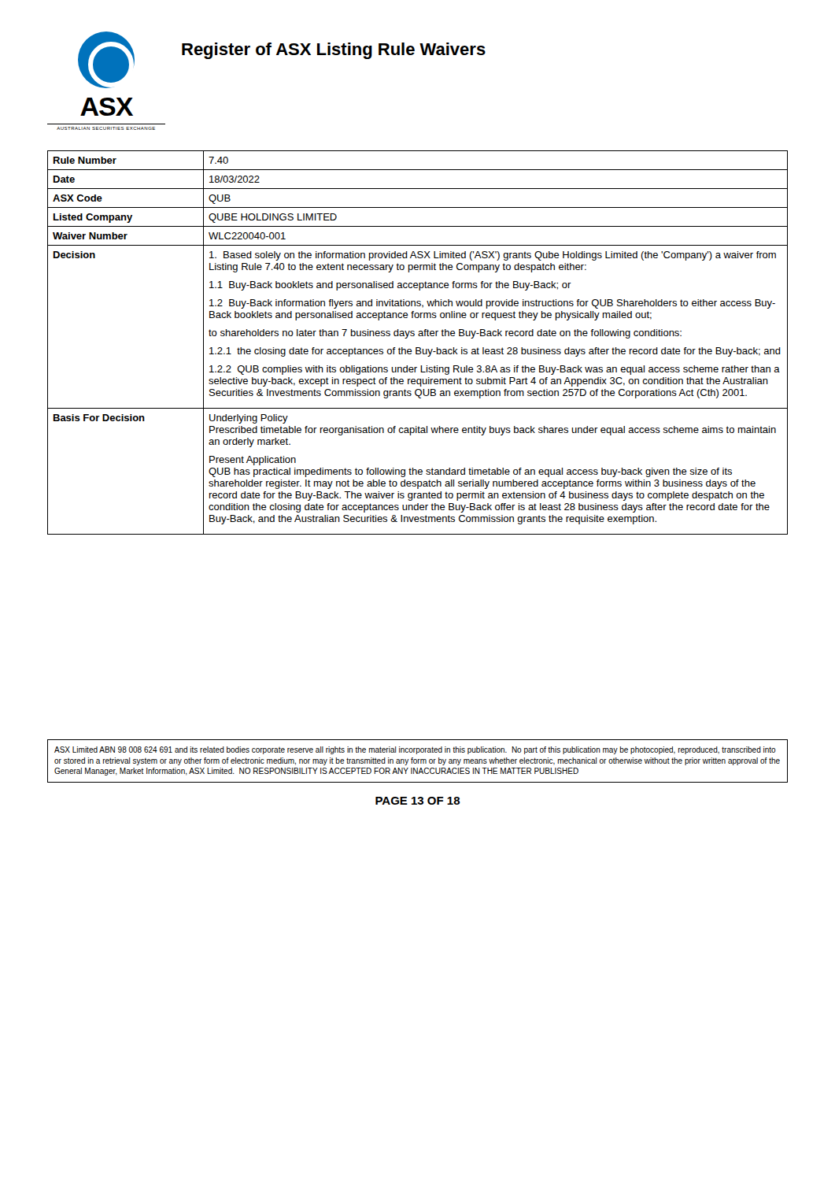ASX
AUSTRALIAN SECURITIES EXCHANGE
Register of ASX Listing Rule Waivers
| Rule Number | 7.40 |
| Date | 18/03/2022 |
| ASX Code | QUB |
| Listed Company | QUBE HOLDINGS LIMITED |
| Waiver Number | WLC220040-001 |
| Decision | 1. Based solely on the information provided ASX Limited ('ASX') grants Qube Holdings Limited (the 'Company') a waiver from Listing Rule 7.40 to the extent necessary to permit the Company to despatch either: 1.1 Buy-Back booklets and personalised acceptance forms for the Buy-Back; or 1.2 Buy-Back information flyers and invitations, which would provide instructions for QUB Shareholders to either access Buy-Back booklets and personalised acceptance forms online or request they be physically mailed out; to shareholders no later than 7 business days after the Buy-Back record date on the following conditions: 1.2.1 the closing date for acceptances of the Buy-back is at least 28 business days after the record date for the Buy-back; and 1.2.2 QUB complies with its obligations under Listing Rule 3.8A as if the Buy-Back was an equal access scheme rather than a selective buy-back, except in respect of the requirement to submit Part 4 of an Appendix 3C, on condition that the Australian Securities & Investments Commission grants QUB an exemption from section 257D of the Corporations Act (Cth) 2001. |
| Basis For Decision | Underlying Policy Prescribed timetable for reorganisation of capital where entity buys back shares under equal access scheme aims to maintain an orderly market. Present Application QUB has practical impediments to following the standard timetable of an equal access buy-back given the size of its shareholder register. It may not be able to despatch all serially numbered acceptance forms within 3 business days of the record date for the Buy-Back. The waiver is granted to permit an extension of 4 business days to complete despatch on the condition the closing date for acceptances under the Buy-Back offer is at least 28 business days after the record date for the Buy-Back, and the Australian Securities & Investments Commission grants the requisite exemption. |
ASX Limited ABN 98 008 624 691 and its related bodies corporate reserve all rights in the material incorporated in this publication. No part of this publication may be photocopied, reproduced, transcribed into or stored in a retrieval system or any other form of electronic medium, nor may it be transmitted in any form or by any means whether electronic, mechanical or otherwise without the prior written approval of the General Manager, Market Information, ASX Limited. NO RESPONSIBILITY IS ACCEPTED FOR ANY INACCURACIES IN THE MATTER PUBLISHED
PAGE 13 OF 18